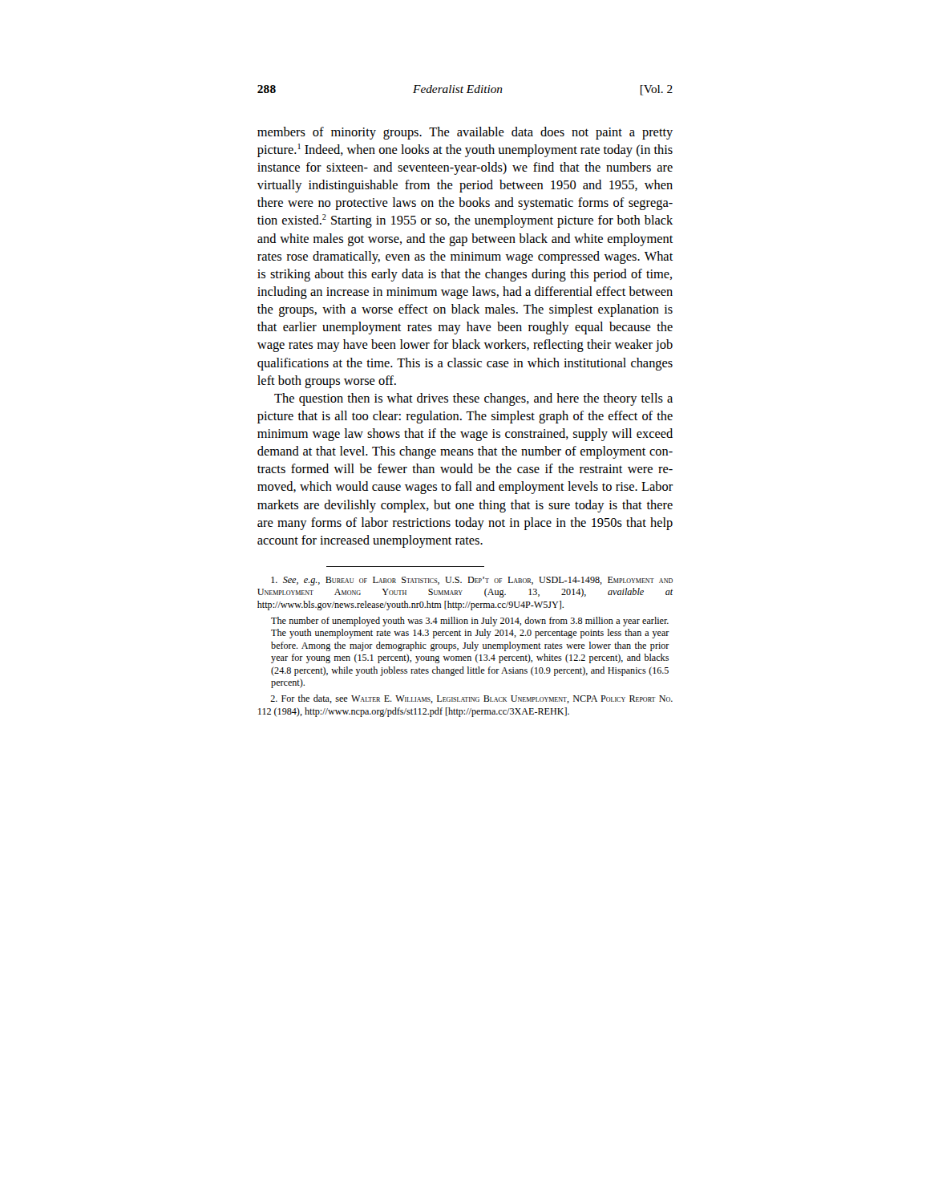288 Federalist Edition [Vol. 2
members of minority groups. The available data does not paint a pretty picture.1 Indeed, when one looks at the youth unemployment rate today (in this instance for sixteen- and seventeen-year-olds) we find that the numbers are virtually indistinguishable from the period between 1950 and 1955, when there were no protective laws on the books and systematic forms of segregation existed.2 Starting in 1955 or so, the unemployment picture for both black and white males got worse, and the gap between black and white employment rates rose dramatically, even as the minimum wage compressed wages. What is striking about this early data is that the changes during this period of time, including an increase in minimum wage laws, had a differential effect between the groups, with a worse effect on black males. The simplest explanation is that earlier unemployment rates may have been roughly equal because the wage rates may have been lower for black workers, reflecting their weaker job qualifications at the time. This is a classic case in which institutional changes left both groups worse off.
The question then is what drives these changes, and here the theory tells a picture that is all too clear: regulation. The simplest graph of the effect of the minimum wage law shows that if the wage is constrained, supply will exceed demand at that level. This change means that the number of employment contracts formed will be fewer than would be the case if the restraint were removed, which would cause wages to fall and employment levels to rise. Labor markets are devilishly complex, but one thing that is sure today is that there are many forms of labor restrictions today not in place in the 1950s that help account for increased unemployment rates.
1. See, e.g., Bureau of Labor Statistics, U.S. Dep’t of Labor, USDL-14-1498, Employment and Unemployment Among Youth Summary (Aug. 13, 2014), available at http://www.bls.gov/news.release/youth.nr0.htm [http://perma.cc/9U4P-W5JY].
The number of unemployed youth was 3.4 million in July 2014, down from 3.8 million a year earlier. The youth unemployment rate was 14.3 percent in July 2014, 2.0 percentage points less than a year before. Among the major demographic groups, July unemployment rates were lower than the prior year for young men (15.1 percent), young women (13.4 percent), whites (12.2 percent), and blacks (24.8 percent), while youth jobless rates changed little for Asians (10.9 percent), and Hispanics (16.5 percent).
2. For the data, see Walter E. Williams, Legislating Black Unemployment, NCPA Policy Report No. 112 (1984), http://www.ncpa.org/pdfs/st112.pdf [http://perma.cc/3XAE-REHK].